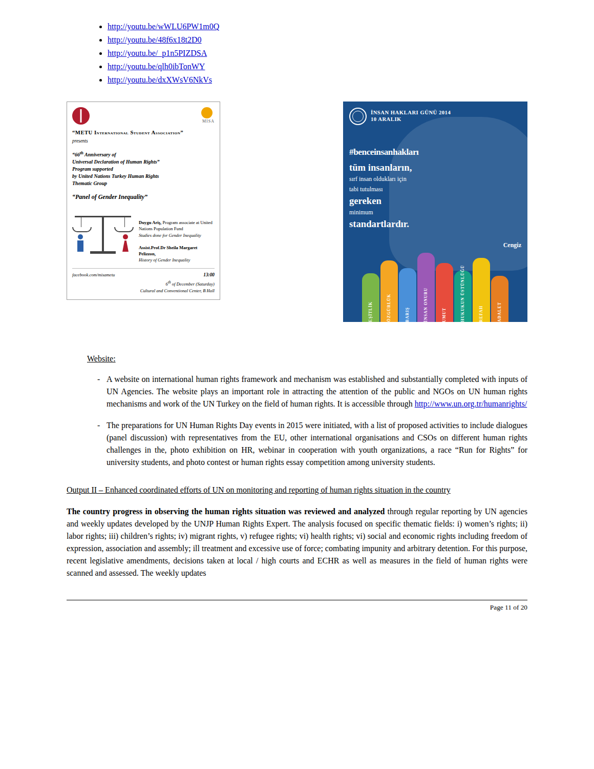http://youtu.be/wWLU6PW1m0Q
http://youtu.be/48f6x18t2D0
http://youtu.be/_p1n5PIZDSA
http://youtu.be/qlh0ibTonWY
http://youtu.be/dxXWsV6NkVs
MISA
“METU International Student Association”
presents
“66th Anniversary of
Universal Declaration of Human Rights”
Program supported
by United Nations Turkey Human Rights
Thematic Group
“Panel of Gender Inequality”
Duygu Ariş, Program associate at United Nations Population Fund
Studies done for Gender Inequality
Assist.Prof.Dr Sheila Margaret Pelizzon,
History of Gender Inequality
facebook.com/misametu
13:00
6th of December (Saturday)
Cultural and Conventional Center, B Hall
İNSAN HAKLARI GÜNÜ 2014
10 ARALIK
#benceinsanhakları
tüm insanların,
sırf insan oldukları için
tabi tutulması
gereken
minimum
standartlardır.
Cengiz
EŞİTLİK
ÖZGÜRLÜK
BARIŞ
İNSAN ONURU
UMUT
HUKUKUN ÜSTÜNLÜĞÜ
REFAH
ADALET
Website:
A website on international human rights framework and mechanism was established and substantially completed with inputs of UN Agencies. The website plays an important role in attracting the attention of the public and NGOs on UN human rights mechanisms and work of the UN Turkey on the field of human rights. It is accessible through http://www.un.org.tr/humanrights/
The preparations for UN Human Rights Day events in 2015 were initiated, with a list of proposed activities to include dialogues (panel discussion) with representatives from the EU, other international organisations and CSOs on different human rights challenges in the, photo exhibition on HR, webinar in cooperation with youth organizations, a race “Run for Rights” for university students, and photo contest or human rights essay competition among university students.
Output II – Enhanced coordinated efforts of UN on monitoring and reporting of human rights situation in the country
The country progress in observing the human rights situation was reviewed and analyzed through regular reporting by UN agencies and weekly updates developed by the UNJP Human Rights Expert. The analysis focused on specific thematic fields: i) women’s rights; ii) labor rights; iii) children’s rights; iv) migrant rights, v) refugee rights; vi) health rights; vi) social and economic rights including freedom of expression, association and assembly; ill treatment and excessive use of force; combating impunity and arbitrary detention. For this purpose, recent legislative amendments, decisions taken at local / high courts and ECHR as well as measures in the field of human rights were scanned and assessed. The weekly updates
Page 11 of 20